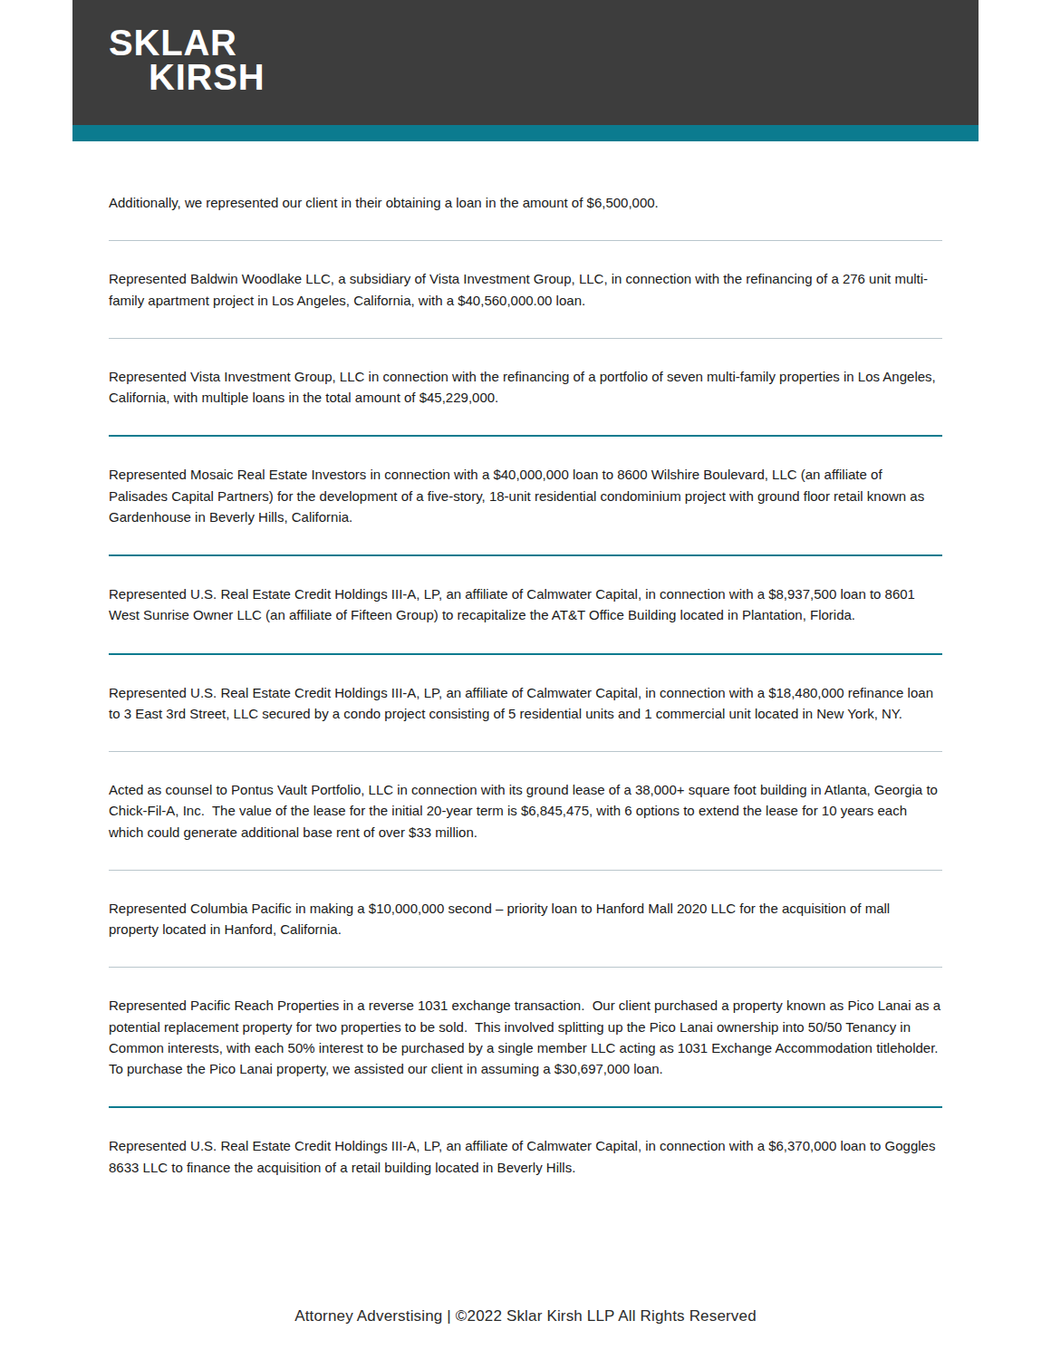SKLAR KIRSH
Additionally, we represented our client in their obtaining a loan in the amount of $6,500,000.
Represented Baldwin Woodlake LLC, a subsidiary of Vista Investment Group, LLC, in connection with the refinancing of a 276 unit multi-family apartment project in Los Angeles, California, with a $40,560,000.00 loan.
Represented Vista Investment Group, LLC in connection with the refinancing of a portfolio of seven multi-family properties in Los Angeles, California, with multiple loans in the total amount of $45,229,000.
Represented Mosaic Real Estate Investors in connection with a $40,000,000 loan to 8600 Wilshire Boulevard, LLC (an affiliate of Palisades Capital Partners) for the development of a five-story, 18-unit residential condominium project with ground floor retail known as Gardenhouse in Beverly Hills, California.
Represented U.S. Real Estate Credit Holdings III-A, LP, an affiliate of Calmwater Capital, in connection with a $8,937,500 loan to 8601 West Sunrise Owner LLC (an affiliate of Fifteen Group) to recapitalize the AT&T Office Building located in Plantation, Florida.
Represented U.S. Real Estate Credit Holdings III-A, LP, an affiliate of Calmwater Capital, in connection with a $18,480,000 refinance loan to 3 East 3rd Street, LLC secured by a condo project consisting of 5 residential units and 1 commercial unit located in New York, NY.
Acted as counsel to Pontus Vault Portfolio, LLC in connection with its ground lease of a 38,000+ square foot building in Atlanta, Georgia to Chick-Fil-A, Inc. The value of the lease for the initial 20-year term is $6,845,475, with 6 options to extend the lease for 10 years each which could generate additional base rent of over $33 million.
Represented Columbia Pacific in making a $10,000,000 second – priority loan to Hanford Mall 2020 LLC for the acquisition of mall property located in Hanford, California.
Represented Pacific Reach Properties in a reverse 1031 exchange transaction. Our client purchased a property known as Pico Lanai as a potential replacement property for two properties to be sold. This involved splitting up the Pico Lanai ownership into 50/50 Tenancy in Common interests, with each 50% interest to be purchased by a single member LLC acting as 1031 Exchange Accommodation titleholder. To purchase the Pico Lanai property, we assisted our client in assuming a $30,697,000 loan.
Represented U.S. Real Estate Credit Holdings III-A, LP, an affiliate of Calmwater Capital, in connection with a $6,370,000 loan to Goggles 8633 LLC to finance the acquisition of a retail building located in Beverly Hills.
Attorney Adverstising | ©2022 Sklar Kirsh LLP All Rights Reserved